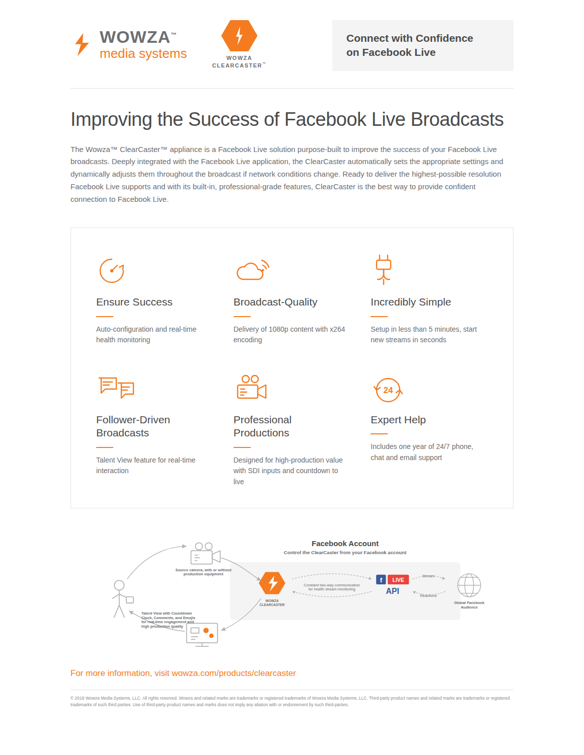WOWZA™
media systems
WOWZA
CLEARCASTER™
Connect with Confidence
on Facebook Live
Improving the Success of Facebook Live Broadcasts
The Wowza™ ClearCaster™ appliance is a Facebook Live solution purpose-built to improve the success of your Facebook Live broadcasts. Deeply integrated with the Facebook Live application, the ClearCaster automatically sets the appropriate settings and dynamically adjusts them throughout the broadcast if network conditions change. Ready to deliver the highest-possible resolution Facebook Live supports and with its built-in, professional-grade features, ClearCaster is the best way to provide confident connection to Facebook Live.
Ensure Success
Auto-configuration and real-time health monitoring
Broadcast-Quality
Delivery of 1080p content with x264 encoding
Incredibly Simple
Setup in less than 5 minutes, start new streams in seconds
Follower-Driven
Broadcasts
Talent View feature for real-time interaction
Professional
Productions
Designed for high-production value with SDI inputs and countdown to live
24
Expert Help
Includes one year of 24/7 phone, chat and email support
Facebook Account Control the ClearCaster from your Facebook account Source camera, with or without production equipment WOWZA CLEARCASTER Constant two-way communication for health stream monitoring f LIVE API Stream Reactions Global Facebook Audience Talent View with Countdown Clock, Comments, and Emojis for real-time engagement and high production quality
For more information, visit wowza.com/products/clearcaster
© 2018 Wowza Media Systems, LLC. All rights reserved. Wowza and related marks are trademarks or registered trademarks of Wowza Media Systems, LLC. Third-party product names and related marks are trademarks or registered trademarks of such third parties. Use of third-party product names and marks does not imply any aliation with or endorsement by such third-parties.